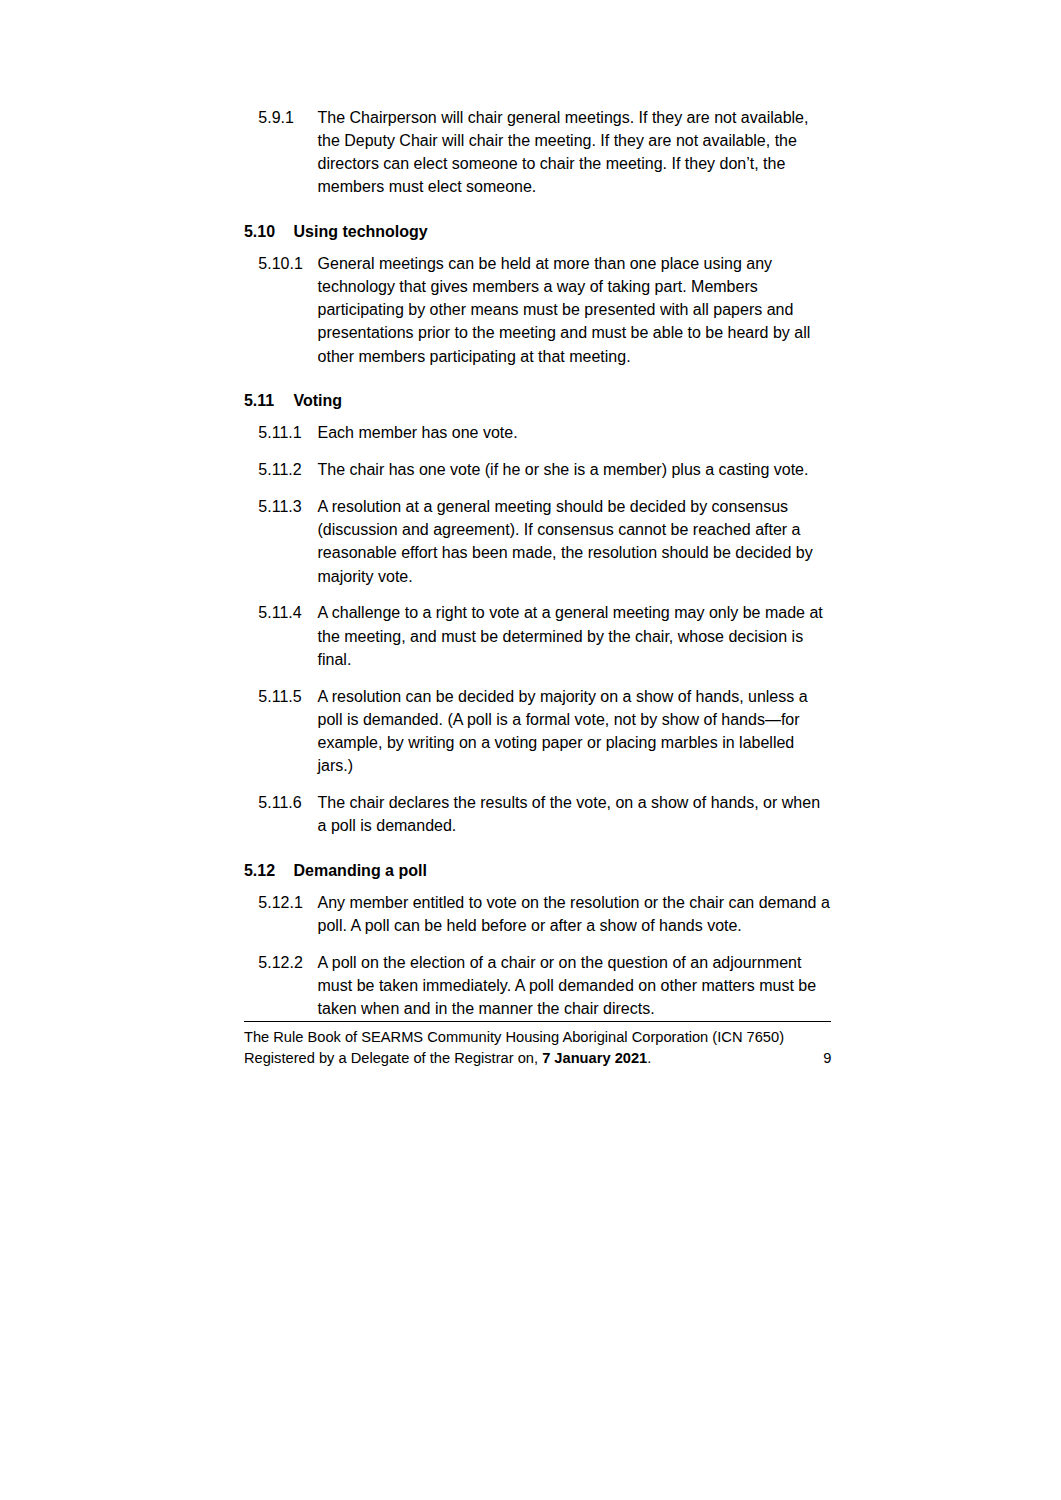5.9.1
The Chairperson will chair general meetings. If they are not available, the Deputy Chair will chair the meeting. If they are not available, the directors can elect someone to chair the meeting. If they don’t, the members must elect someone.
5.10
Using technology
5.10.1
General meetings can be held at more than one place using any technology that gives members a way of taking part. Members participating by other means must be presented with all papers and presentations prior to the meeting and must be able to be heard by all other members participating at that meeting.
5.11
Voting
5.11.1
Each member has one vote.
5.11.2
The chair has one vote (if he or she is a member) plus a casting vote.
5.11.3
A resolution at a general meeting should be decided by consensus (discussion and agreement). If consensus cannot be reached after a reasonable effort has been made, the resolution should be decided by majority vote.
5.11.4
A challenge to a right to vote at a general meeting may only be made at the meeting, and must be determined by the chair, whose decision is final.
5.11.5
A resolution can be decided by majority on a show of hands, unless a poll is demanded. (A poll is a formal vote, not by show of hands—for example, by writing on a voting paper or placing marbles in labelled jars.)
5.11.6
The chair declares the results of the vote, on a show of hands, or when a poll is demanded.
5.12
Demanding a poll
5.12.1
Any member entitled to vote on the resolution or the chair can demand a poll. A poll can be held before or after a show of hands vote.
5.12.2
A poll on the election of a chair or on the question of an adjournment must be taken immediately. A poll demanded on other matters must be taken when and in the manner the chair directs.
The Rule Book of SEARMS Community Housing Aboriginal Corporation (ICN 7650)
Registered by a Delegate of the Registrar on, 7 January 2021.
9